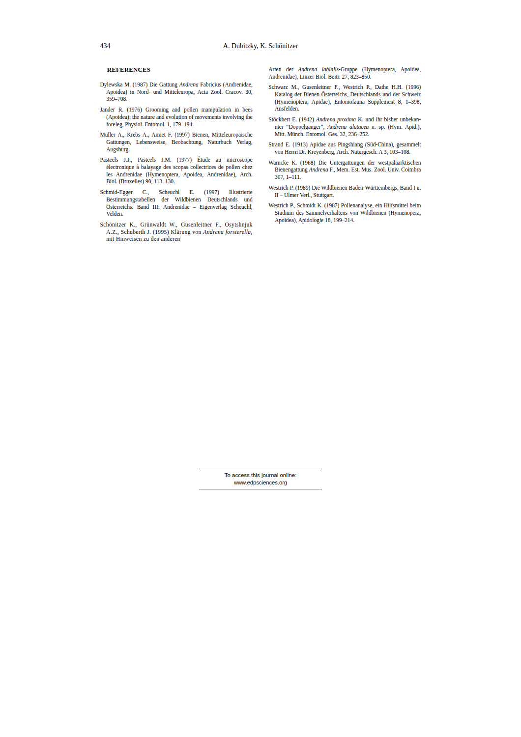434
A. Dubitzky, K. Schönitzer
REFERENCES
Dylewska M. (1987) Die Gattung Andrena Fabricius (Andrenidae, Apoidea) in Nord- und Mitteleuropa, Acta Zool. Cracov. 30, 359–708.
Jander R. (1976) Grooming and pollen manipulation in bees (Apoidea): the nature and evolution of movements involving the foreleg, Physiol. Entomol. 1, 179–194.
Müller A., Krebs A., Amiet F. (1997) Bienen, Mitteleuropäische Gattungen, Lebensweise, Beobachtung, Naturbuch Verlag, Augsburg.
Pasteels J.J., Pasteels J.M. (1977) Étude au microscope électronique à balayage des scopas collectrices de pollen chez les Andrenidae (Hymenoptera, Apoidea, Andrenidae), Arch. Biol. (Bruxelles) 90, 113–130.
Schmid-Egger C., Scheuchl E. (1997) Illustrierte Bestimmungstabellen der Wildbienen Deutschlands und Österreichs. Band III: Andrenidae – Eigenverlag Scheuchl, Velden.
Schönitzer K., Grünwaldt W., Gusenleitner F., Osytshnjuk A.Z., Schuberth J. (1995) Klärung von Andrena forsterella, mit Hinweisen zu den anderen
Arten der Andrena labialis-Gruppe (Hymenoptera, Apoidea, Andrenidae), Linzer Biol. Beitr. 27, 823–850.
Schwarz M., Gusenleitner F., Westrich P., Dathe H.H. (1996) Katalog der Bienen Österreichs, Deutschlands und der Schweiz (Hymenoptera, Apidae), Entomofauna Supplement 8, 1–398, Ansfelden.
Stöckhert E. (1942) Andrena proxima K. und ihr bisher unbekannter “Doppelgänger”, Andrena alutacea n. sp. (Hym. Apid.), Mitt. Münch. Entomol. Ges. 32, 236–252.
Strand E. (1913) Apidae aus Pingshiang (Süd-China), gesammelt von Herrn Dr. Kreyenberg, Arch. Naturgesch. A 3, 103–108.
Warncke K. (1968) Die Untergattungen der westpaläarktischen Bienengattung Andrena F., Mem. Est. Mus. Zool. Univ. Coimbra 307, 1–111.
Westrich P. (1989) Die Wildbienen Baden-Württembergs, Band I u. II – Ulmer Verl., Stuttgart.
Westrich P., Schmidt K. (1987) Pollenanalyse, ein Hilfsmittel beim Studium des Sammelverhaltens von Wildbienen (Hymenopera, Apoidea), Apidologie 18, 199–214.
To access this journal online:
www.edpsciences.org